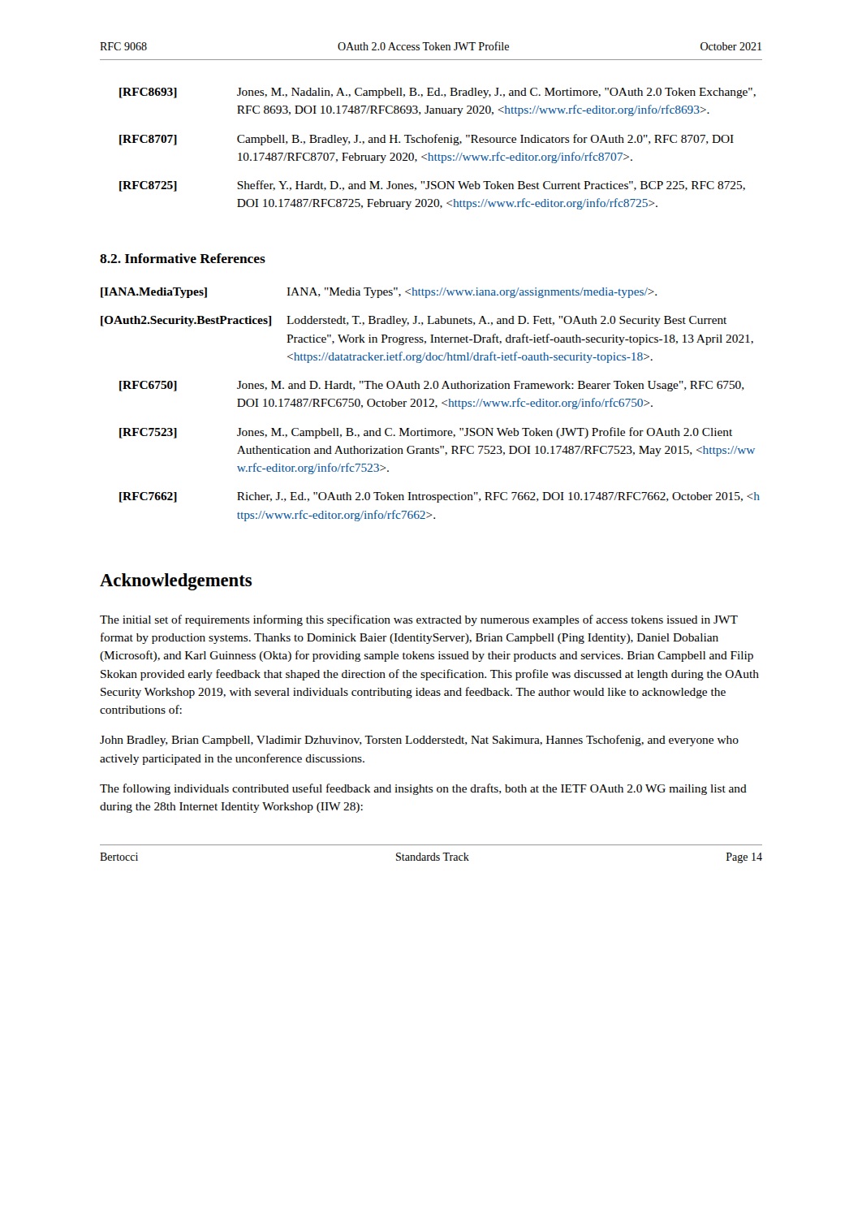RFC 9068
OAuth 2.0 Access Token JWT Profile
October 2021
[RFC8693]
Jones, M., Nadalin, A., Campbell, B., Ed., Bradley, J., and C. Mortimore, "OAuth 2.0 Token Exchange", RFC 8693, DOI 10.17487/RFC8693, January 2020, <https://www.rfc-editor.org/info/rfc8693>.
[RFC8707]
Campbell, B., Bradley, J., and H. Tschofenig, "Resource Indicators for OAuth 2.0", RFC 8707, DOI 10.17487/RFC8707, February 2020, <https://www.rfc-editor.org/info/rfc8707>.
[RFC8725]
Sheffer, Y., Hardt, D., and M. Jones, "JSON Web Token Best Current Practices", BCP 225, RFC 8725, DOI 10.17487/RFC8725, February 2020, <https://www.rfc-editor.org/info/rfc8725>.
8.2. Informative References
[IANA.MediaTypes]
IANA, "Media Types", <https://www.iana.org/assignments/media-types/>.
[OAuth2.Security.BestPractices]
Lodderstedt, T., Bradley, J., Labunets, A., and D. Fett, "OAuth 2.0 Security Best Current Practice", Work in Progress, Internet-Draft, draft-ietf-oauth-security-topics-18, 13 April 2021, <https://datatracker.ietf.org/doc/html/draft-ietf-oauth-security-topics-18>.
[RFC6750]
Jones, M. and D. Hardt, "The OAuth 2.0 Authorization Framework: Bearer Token Usage", RFC 6750, DOI 10.17487/RFC6750, October 2012, <https://www.rfc-editor.org/info/rfc6750>.
[RFC7523]
Jones, M., Campbell, B., and C. Mortimore, "JSON Web Token (JWT) Profile for OAuth 2.0 Client Authentication and Authorization Grants", RFC 7523, DOI 10.17487/RFC7523, May 2015, <https://www.rfc-editor.org/info/rfc7523>.
[RFC7662]
Richer, J., Ed., "OAuth 2.0 Token Introspection", RFC 7662, DOI 10.17487/RFC7662, October 2015, <https://www.rfc-editor.org/info/rfc7662>.
Acknowledgements
The initial set of requirements informing this specification was extracted by numerous examples of access tokens issued in JWT format by production systems. Thanks to Dominick Baier (IdentityServer), Brian Campbell (Ping Identity), Daniel Dobalian (Microsoft), and Karl Guinness (Okta) for providing sample tokens issued by their products and services. Brian Campbell and Filip Skokan provided early feedback that shaped the direction of the specification. This profile was discussed at length during the OAuth Security Workshop 2019, with several individuals contributing ideas and feedback. The author would like to acknowledge the contributions of:
John Bradley, Brian Campbell, Vladimir Dzhuvinov, Torsten Lodderstedt, Nat Sakimura, Hannes Tschofenig, and everyone who actively participated in the unconference discussions.
The following individuals contributed useful feedback and insights on the drafts, both at the IETF OAuth 2.0 WG mailing list and during the 28th Internet Identity Workshop (IIW 28):
Bertocci
Standards Track
Page 14